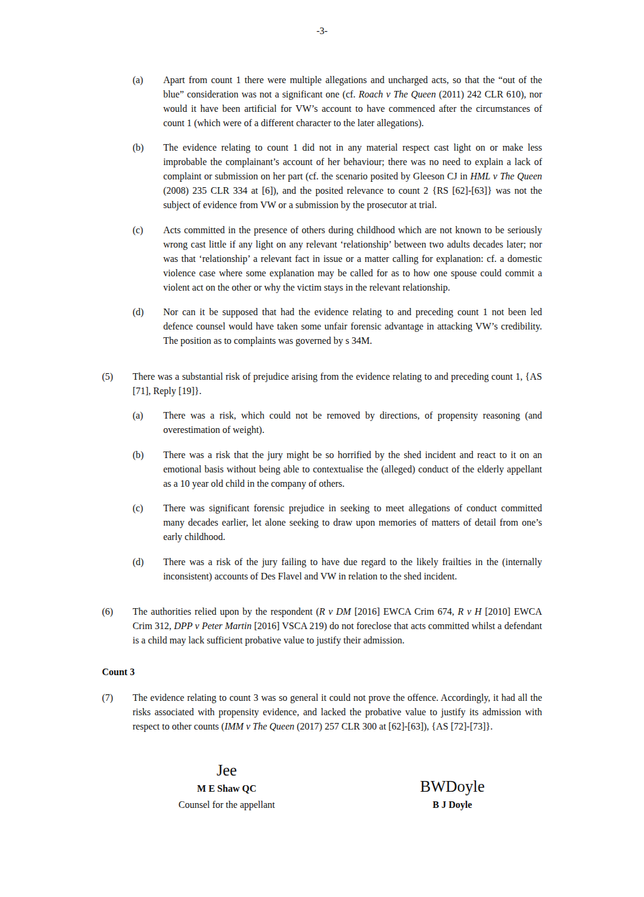-3-
(a)
Apart from count 1 there were multiple allegations and uncharged acts, so that the “out of the blue” consideration was not a significant one (cf. Roach v The Queen (2011) 242 CLR 610), nor would it have been artificial for VW’s account to have commenced after the circumstances of count 1 (which were of a different character to the later allegations).
(b)
The evidence relating to count 1 did not in any material respect cast light on or make less improbable the complainant’s account of her behaviour; there was no need to explain a lack of complaint or submission on her part (cf. the scenario posited by Gleeson CJ in HML v The Queen (2008) 235 CLR 334 at [6]), and the posited relevance to count 2 {RS [62]-[63]} was not the subject of evidence from VW or a submission by the prosecutor at trial.
(c)
Acts committed in the presence of others during childhood which are not known to be seriously wrong cast little if any light on any relevant ‘relationship’ between two adults decades later; nor was that ‘relationship’ a relevant fact in issue or a matter calling for explanation: cf. a domestic violence case where some explanation may be called for as to how one spouse could commit a violent act on the other or why the victim stays in the relevant relationship.
(d)
Nor can it be supposed that had the evidence relating to and preceding count 1 not been led defence counsel would have taken some unfair forensic advantage in attacking VW’s credibility. The position as to complaints was governed by s 34M.
(5)
There was a substantial risk of prejudice arising from the evidence relating to and preceding count 1, {AS [71], Reply [19]}.
(a)
There was a risk, which could not be removed by directions, of propensity reasoning (and overestimation of weight).
(b)
There was a risk that the jury might be so horrified by the shed incident and react to it on an emotional basis without being able to contextualise the (alleged) conduct of the elderly appellant as a 10 year old child in the company of others.
(c)
There was significant forensic prejudice in seeking to meet allegations of conduct committed many decades earlier, let alone seeking to draw upon memories of matters of detail from one’s early childhood.
(d)
There was a risk of the jury failing to have due regard to the likely frailties in the (internally inconsistent) accounts of Des Flavel and VW in relation to the shed incident.
(6)
The authorities relied upon by the respondent (R v DM [2016] EWCA Crim 674, R v H [2010] EWCA Crim 312, DPP v Peter Martin [2016] VSCA 219) do not foreclose that acts committed whilst a defendant is a child may lack sufficient probative value to justify their admission.
Count 3
(7)
The evidence relating to count 3 was so general it could not prove the offence. Accordingly, it had all the risks associated with propensity evidence, and lacked the probative value to justify its admission with respect to other counts (IMM v The Queen (2017) 257 CLR 300 at [62]-[63]), {AS [72]-[73]}.
Jee
M E Shaw QC
Counsel for the appellant
BWDoyle
B J Doyle